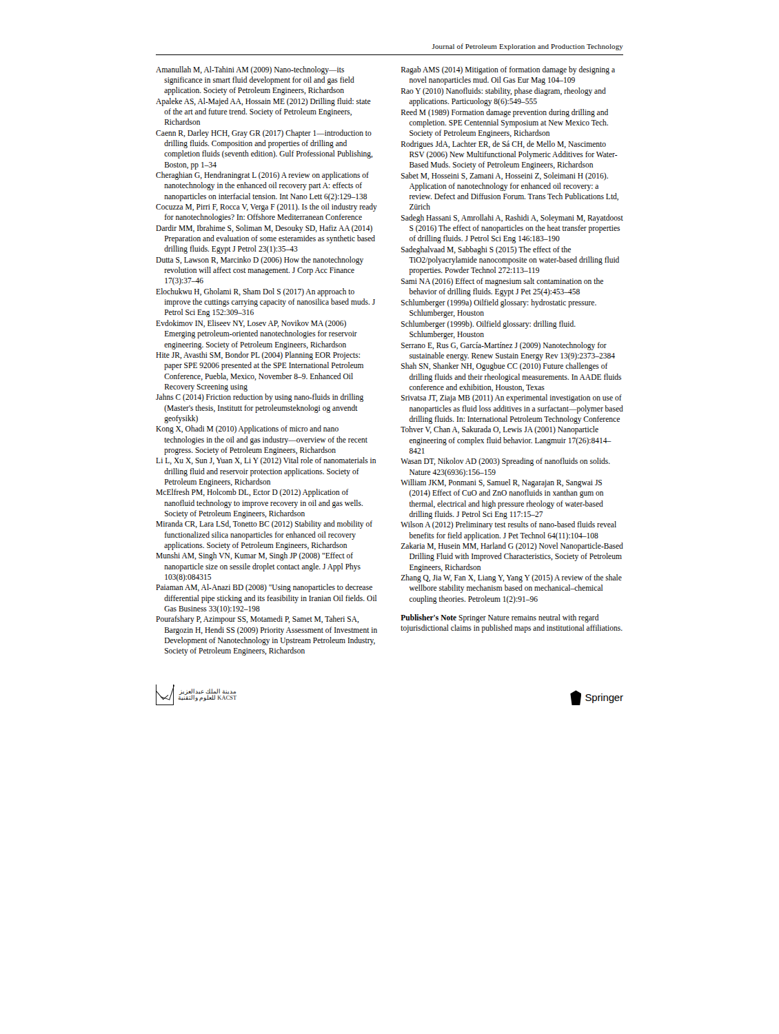Journal of Petroleum Exploration and Production Technology
Amanullah M, Al-Tahini AM (2009) Nano-technology—its significance in smart fluid development for oil and gas field application. Society of Petroleum Engineers, Richardson
Apaleke AS, Al-Majed AA, Hossain ME (2012) Drilling fluid: state of the art and future trend. Society of Petroleum Engineers, Richardson
Caenn R, Darley HCH, Gray GR (2017) Chapter 1—introduction to drilling fluids. Composition and properties of drilling and completion fluids (seventh edition). Gulf Professional Publishing, Boston, pp 1–34
Cheraghian G, Hendraningrat L (2016) A review on applications of nanotechnology in the enhanced oil recovery part A: effects of nanoparticles on interfacial tension. Int Nano Lett 6(2):129–138
Cocuzza M, Pirri F, Rocca V, Verga F (2011). Is the oil industry ready for nanotechnologies? In: Offshore Mediterranean Conference
Dardir MM, Ibrahime S, Soliman M, Desouky SD, Hafiz AA (2014) Preparation and evaluation of some esteramides as synthetic based drilling fluids. Egypt J Petrol 23(1):35–43
Dutta S, Lawson R, Marcinko D (2006) How the nanotechnology revolution will affect cost management. J Corp Acc Finance 17(3):37–46
Elochukwu H, Gholami R, Sham Dol S (2017) An approach to improve the cuttings carrying capacity of nanosilica based muds. J Petrol Sci Eng 152:309–316
Evdokimov IN, Eliseev NY, Losev AP, Novikov MA (2006) Emerging petroleum-oriented nanotechnologies for reservoir engineering. Society of Petroleum Engineers, Richardson
Hite JR, Avasthi SM, Bondor PL (2004) Planning EOR Projects: paper SPE 92006 presented at the SPE International Petroleum Conference, Puebla, Mexico, November 8–9. Enhanced Oil Recovery Screening using
Jahns C (2014) Friction reduction by using nano-fluids in drilling (Master's thesis, Institutt for petroleumsteknologi og anvendt geofysikk)
Kong X, Ohadi M (2010) Applications of micro and nano technologies in the oil and gas industry—overview of the recent progress. Society of Petroleum Engineers, Richardson
Li L, Xu X, Sun J, Yuan X, Li Y (2012) Vital role of nanomaterials in drilling fluid and reservoir protection applications. Society of Petroleum Engineers, Richardson
McElfresh PM, Holcomb DL, Ector D (2012) Application of nanofluid technology to improve recovery in oil and gas wells. Society of Petroleum Engineers, Richardson
Miranda CR, Lara LSd, Tonetto BC (2012) Stability and mobility of functionalized silica nanoparticles for enhanced oil recovery applications. Society of Petroleum Engineers, Richardson
Munshi AM, Singh VN, Kumar M, Singh JP (2008) "Effect of nanoparticle size on sessile droplet contact angle. J Appl Phys 103(8):084315
Paiaman AM, Al-Anazi BD (2008) "Using nanoparticles to decrease differential pipe sticking and its feasibility in Iranian Oil fields. Oil Gas Business 33(10):192–198
Pourafshary P, Azimpour SS, Motamedi P, Samet M, Taheri SA, Bargozin H, Hendi SS (2009) Priority Assessment of Investment in Development of Nanotechnology in Upstream Petroleum Industry, Society of Petroleum Engineers, Richardson
Ragab AMS (2014) Mitigation of formation damage by designing a novel nanoparticles mud. Oil Gas Eur Mag 104–109
Rao Y (2010) Nanofluids: stability, phase diagram, rheology and applications. Particuology 8(6):549–555
Reed M (1989) Formation damage prevention during drilling and completion. SPE Centennial Symposium at New Mexico Tech. Society of Petroleum Engineers, Richardson
Rodrigues JdA, Lachter ER, de Sá CH, de Mello M, Nascimento RSV (2006) New Multifunctional Polymeric Additives for Water-Based Muds. Society of Petroleum Engineers, Richardson
Sabet M, Hosseini S, Zamani A, Hosseini Z, Soleimani H (2016). Application of nanotechnology for enhanced oil recovery: a review. Defect and Diffusion Forum. Trans Tech Publications Ltd, Zürich
Sadegh Hassani S, Amrollahi A, Rashidi A, Soleymani M, Rayatdoost S (2016) The effect of nanoparticles on the heat transfer properties of drilling fluids. J Petrol Sci Eng 146:183–190
Sadeghalvaad M, Sabbaghi S (2015) The effect of the TiO2/polyacrylamide nanocomposite on water-based drilling fluid properties. Powder Technol 272:113–119
Sami NA (2016) Effect of magnesium salt contamination on the behavior of drilling fluids. Egypt J Pet 25(4):453–458
Schlumberger (1999a) Oilfield glossary: hydrostatic pressure. Schlumberger, Houston
Schlumberger (1999b). Oilfield glossary: drilling fluid. Schlumberger, Houston
Serrano E, Rus G, García-Martínez J (2009) Nanotechnology for sustainable energy. Renew Sustain Energy Rev 13(9):2373–2384
Shah SN, Shanker NH, Ogugbue CC (2010) Future challenges of drilling fluids and their rheological measurements. In AADE fluids conference and exhibition, Houston, Texas
Srivatsa JT, Ziaja MB (2011) An experimental investigation on use of nanoparticles as fluid loss additives in a surfactant—polymer based drilling fluids. In: International Petroleum Technology Conference
Tohver V, Chan A, Sakurada O, Lewis JA (2001) Nanoparticle engineering of complex fluid behavior. Langmuir 17(26):8414–8421
Wasan DT, Nikolov AD (2003) Spreading of nanofluids on solids. Nature 423(6936):156–159
William JKM, Ponmani S, Samuel R, Nagarajan R, Sangwai JS (2014) Effect of CuO and ZnO nanofluids in xanthan gum on thermal, electrical and high pressure rheology of water-based drilling fluids. J Petrol Sci Eng 117:15–27
Wilson A (2012) Preliminary test results of nano-based fluids reveal benefits for field application. J Pet Technol 64(11):104–108
Zakaria M, Husein MM, Harland G (2012) Novel Nanoparticle-Based Drilling Fluid with Improved Characteristics, Society of Petroleum Engineers, Richardson
Zhang Q, Jia W, Fan X, Liang Y, Yang Y (2015) A review of the shale wellbore stability mechanism based on mechanical–chemical coupling theories. Petroleum 1(2):91–96
Publisher's Note Springer Nature remains neutral with regard tojurisdictional claims in published maps and institutional affiliations.
مدينة الملك عبدالعزيز
KACST للعلوم والتقنية
Springer